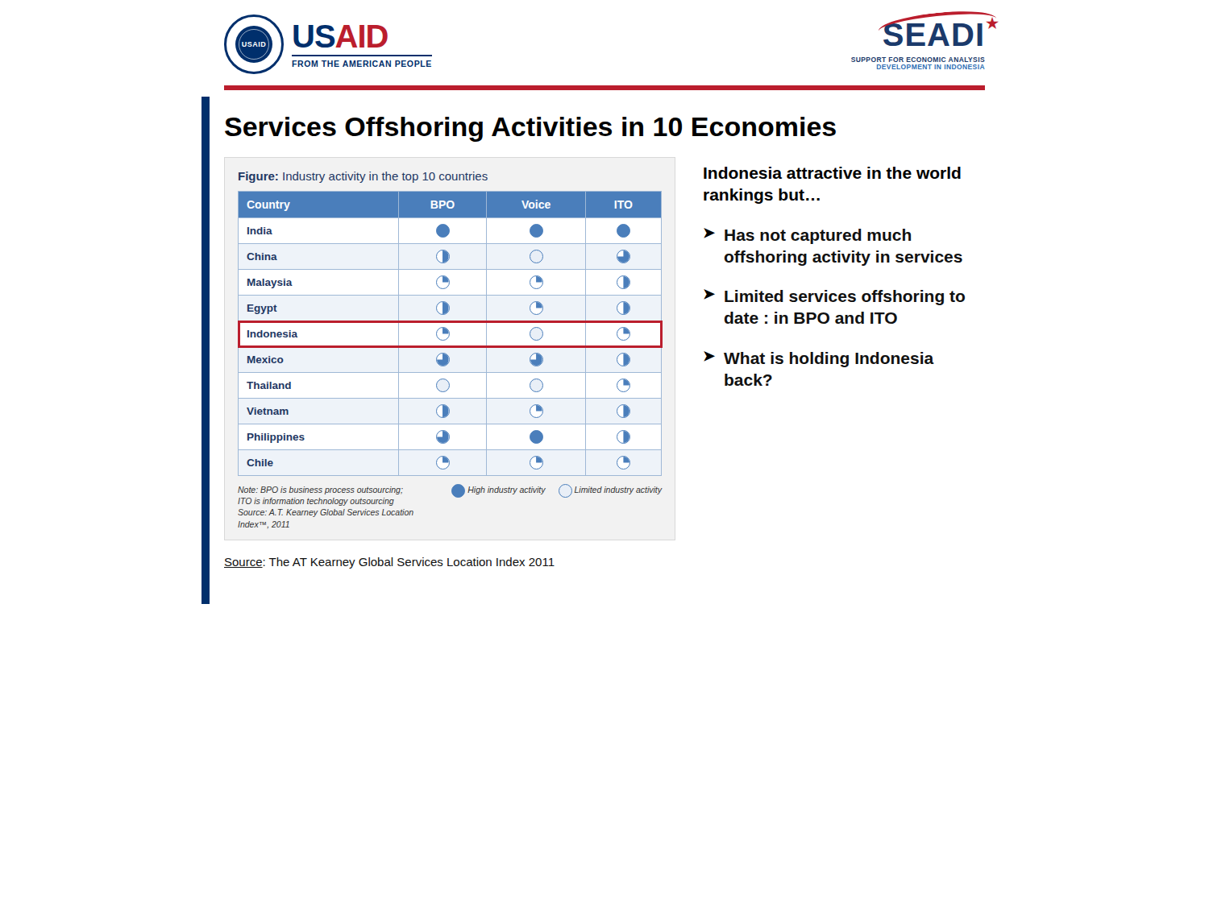USAID
US AID
FROM THE AMERICAN PEOPLE
SEADI★
SUPPORT FOR ECONOMIC ANALYSIS
DEVELOPMENT IN INDONESIA
Services Offshoring Activities in 10 Economies
Figure: Industry activity in the top 10 countries
| Country | BPO | Voice | ITO |
| --- | --- | --- | --- |
| India | | | |
| China | | | |
| Malaysia | | | |
| Egypt | | | |
| Indonesia | | | |
| Mexico | | | |
| Thailand | | | |
| Vietnam | | | |
| Philippines | | | |
| Chile | | | |
Note: BPO is business process outsourcing;
ITO is information technology outsourcing
Source: A.T. Kearney Global Services Location Index™, 2011
High industry activity Limited industry activity
Indonesia attractive in the world rankings but…
Has not captured much offshoring activity in services
Limited services offshoring to date : in BPO and ITO
What is holding Indonesia back?
Source: The AT Kearney Global Services Location Index 2011